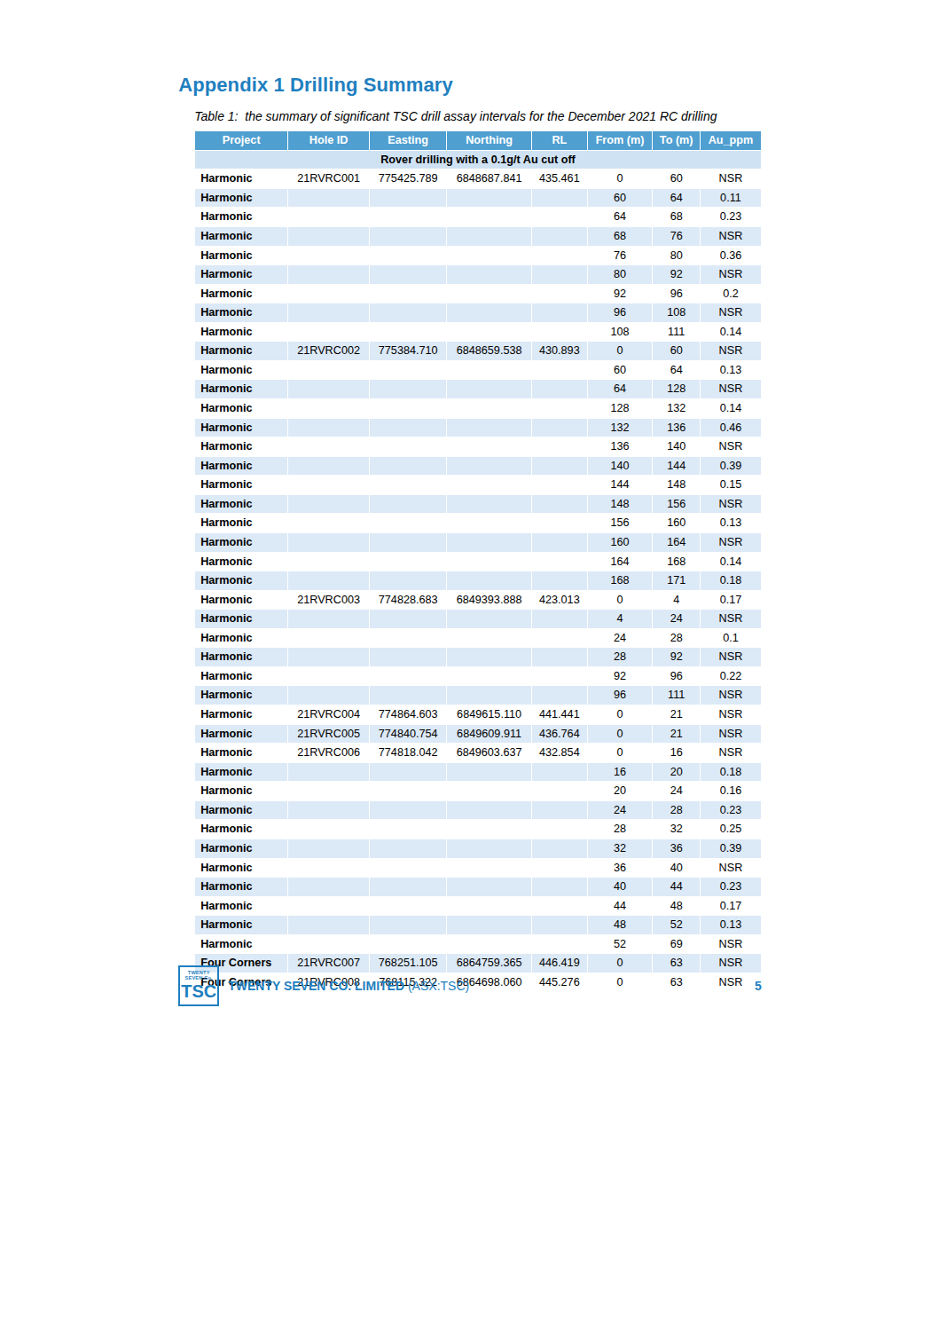Appendix 1 Drilling Summary
Table 1: the summary of significant TSC drill assay intervals for the December 2021 RC drilling
| Project | Hole ID | Easting | Northing | RL | From (m) | To (m) | Au_ppm |
| --- | --- | --- | --- | --- | --- | --- | --- |
| Rover drilling with a 0.1g/t Au cut off |
| Harmonic | 21RVRC001 | 775425.789 | 6848687.841 | 435.461 | 0 | 60 | NSR |
| Harmonic | | | | | 60 | 64 | 0.11 |
| Harmonic | | | | | 64 | 68 | 0.23 |
| Harmonic | | | | | 68 | 76 | NSR |
| Harmonic | | | | | 76 | 80 | 0.36 |
| Harmonic | | | | | 80 | 92 | NSR |
| Harmonic | | | | | 92 | 96 | 0.2 |
| Harmonic | | | | | 96 | 108 | NSR |
| Harmonic | | | | | 108 | 111 | 0.14 |
| Harmonic | 21RVRC002 | 775384.710 | 6848659.538 | 430.893 | 0 | 60 | NSR |
| Harmonic | | | | | 60 | 64 | 0.13 |
| Harmonic | | | | | 64 | 128 | NSR |
| Harmonic | | | | | 128 | 132 | 0.14 |
| Harmonic | | | | | 132 | 136 | 0.46 |
| Harmonic | | | | | 136 | 140 | NSR |
| Harmonic | | | | | 140 | 144 | 0.39 |
| Harmonic | | | | | 144 | 148 | 0.15 |
| Harmonic | | | | | 148 | 156 | NSR |
| Harmonic | | | | | 156 | 160 | 0.13 |
| Harmonic | | | | | 160 | 164 | NSR |
| Harmonic | | | | | 164 | 168 | 0.14 |
| Harmonic | | | | | 168 | 171 | 0.18 |
| Harmonic | 21RVRC003 | 774828.683 | 6849393.888 | 423.013 | 0 | 4 | 0.17 |
| Harmonic | | | | | 4 | 24 | NSR |
| Harmonic | | | | | 24 | 28 | 0.1 |
| Harmonic | | | | | 28 | 92 | NSR |
| Harmonic | | | | | 92 | 96 | 0.22 |
| Harmonic | | | | | 96 | 111 | NSR |
| Harmonic | 21RVRC004 | 774864.603 | 6849615.110 | 441.441 | 0 | 21 | NSR |
| Harmonic | 21RVRC005 | 774840.754 | 6849609.911 | 436.764 | 0 | 21 | NSR |
| Harmonic | 21RVRC006 | 774818.042 | 6849603.637 | 432.854 | 0 | 16 | NSR |
| Harmonic | | | | | 16 | 20 | 0.18 |
| Harmonic | | | | | 20 | 24 | 0.16 |
| Harmonic | | | | | 24 | 28 | 0.23 |
| Harmonic | | | | | 28 | 32 | 0.25 |
| Harmonic | | | | | 32 | 36 | 0.39 |
| Harmonic | | | | | 36 | 40 | NSR |
| Harmonic | | | | | 40 | 44 | 0.23 |
| Harmonic | | | | | 44 | 48 | 0.17 |
| Harmonic | | | | | 48 | 52 | 0.13 |
| Harmonic | | | | | 52 | 69 | NSR |
| Four Corners | 21RVRC007 | 768251.105 | 6864759.365 | 446.419 | 0 | 63 | NSR |
| Four Corners | 21RVRC008 | 768115.322 | 6864698.060 | 445.276 | 0 | 63 | NSR |
TWENTY
SEVEN Co.
TSC
TWENTY SEVEN CO. LIMITED (ASX:TSC)
5